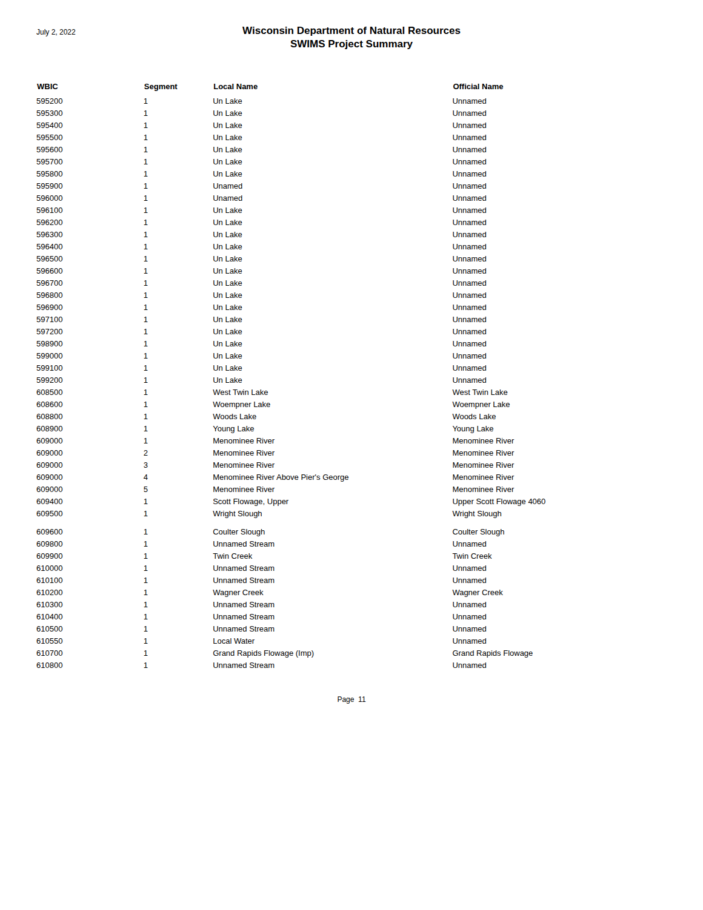July 2, 2022
Wisconsin Department of Natural Resources
SWIMS Project Summary
| WBIC | Segment | Local Name | Official Name |
| --- | --- | --- | --- |
| 595200 | 1 | Un Lake | Unnamed |
| 595300 | 1 | Un Lake | Unnamed |
| 595400 | 1 | Un Lake | Unnamed |
| 595500 | 1 | Un Lake | Unnamed |
| 595600 | 1 | Un Lake | Unnamed |
| 595700 | 1 | Un Lake | Unnamed |
| 595800 | 1 | Un Lake | Unnamed |
| 595900 | 1 | Unamed | Unnamed |
| 596000 | 1 | Unamed | Unnamed |
| 596100 | 1 | Un Lake | Unnamed |
| 596200 | 1 | Un Lake | Unnamed |
| 596300 | 1 | Un Lake | Unnamed |
| 596400 | 1 | Un Lake | Unnamed |
| 596500 | 1 | Un Lake | Unnamed |
| 596600 | 1 | Un Lake | Unnamed |
| 596700 | 1 | Un Lake | Unnamed |
| 596800 | 1 | Un Lake | Unnamed |
| 596900 | 1 | Un Lake | Unnamed |
| 597100 | 1 | Un Lake | Unnamed |
| 597200 | 1 | Un Lake | Unnamed |
| 598900 | 1 | Un Lake | Unnamed |
| 599000 | 1 | Un Lake | Unnamed |
| 599100 | 1 | Un Lake | Unnamed |
| 599200 | 1 | Un Lake | Unnamed |
| 608500 | 1 | West Twin Lake | West Twin Lake |
| 608600 | 1 | Woempner Lake | Woempner Lake |
| 608800 | 1 | Woods Lake | Woods Lake |
| 608900 | 1 | Young Lake | Young Lake |
| 609000 | 1 | Menominee River | Menominee River |
| 609000 | 2 | Menominee River | Menominee River |
| 609000 | 3 | Menominee River | Menominee River |
| 609000 | 4 | Menominee River Above Pier's George | Menominee River |
| 609000 | 5 | Menominee River | Menominee River |
| 609400 | 1 | Scott Flowage, Upper | Upper Scott Flowage 4060 |
| 609500 | 1 | Wright Slough | Wright Slough |
| 609600 | 1 | Coulter Slough | Coulter Slough |
| 609800 | 1 | Unnamed Stream | Unnamed |
| 609900 | 1 | Twin Creek | Twin Creek |
| 610000 | 1 | Unnamed Stream | Unnamed |
| 610100 | 1 | Unnamed Stream | Unnamed |
| 610200 | 1 | Wagner Creek | Wagner Creek |
| 610300 | 1 | Unnamed Stream | Unnamed |
| 610400 | 1 | Unnamed Stream | Unnamed |
| 610500 | 1 | Unnamed Stream | Unnamed |
| 610550 | 1 | Local Water | Unnamed |
| 610700 | 1 | Grand Rapids Flowage (Imp) | Grand Rapids Flowage |
| 610800 | 1 | Unnamed Stream | Unnamed |
Page 11